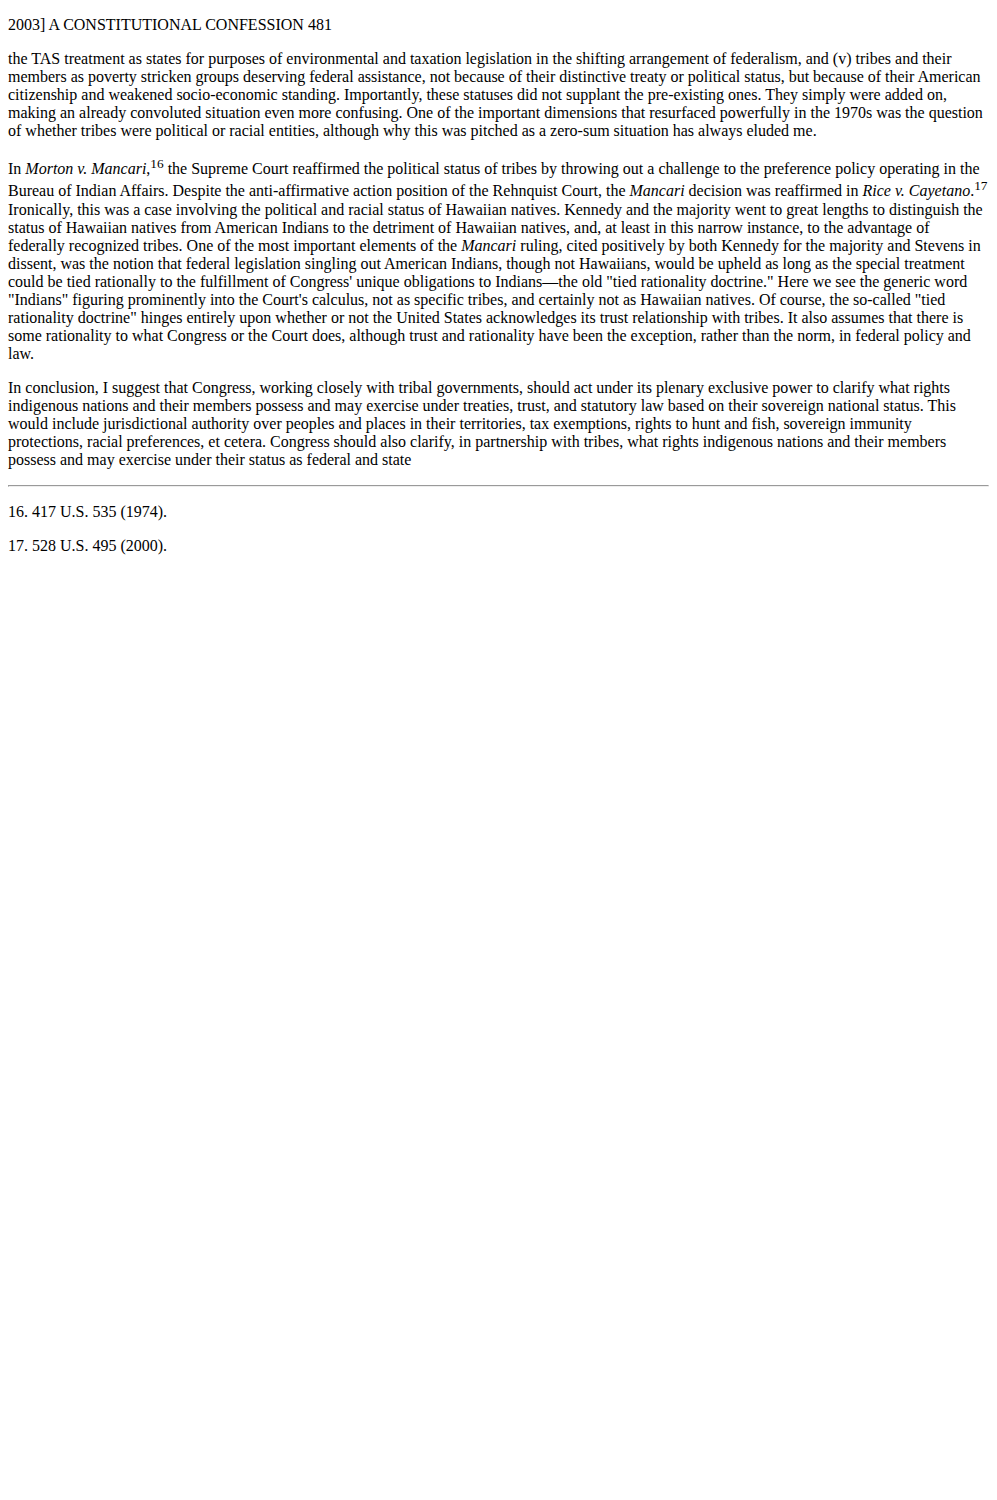2003] A CONSTITUTIONAL CONFESSION 481
the TAS treatment as states for purposes of environmental and taxation legislation in the shifting arrangement of federalism, and (v) tribes and their members as poverty stricken groups deserving federal assistance, not because of their distinctive treaty or political status, but because of their American citizenship and weakened socio-economic standing. Importantly, these statuses did not supplant the pre-existing ones. They simply were added on, making an already convoluted situation even more confusing. One of the important dimensions that resurfaced powerfully in the 1970s was the question of whether tribes were political or racial entities, although why this was pitched as a zero-sum situation has always eluded me.
In Morton v. Mancari,16 the Supreme Court reaffirmed the political status of tribes by throwing out a challenge to the preference policy operating in the Bureau of Indian Affairs. Despite the anti-affirmative action position of the Rehnquist Court, the Mancari decision was reaffirmed in Rice v. Cayetano.17 Ironically, this was a case involving the political and racial status of Hawaiian natives. Kennedy and the majority went to great lengths to distinguish the status of Hawaiian natives from American Indians to the detriment of Hawaiian natives, and, at least in this narrow instance, to the advantage of federally recognized tribes. One of the most important elements of the Mancari ruling, cited positively by both Kennedy for the majority and Stevens in dissent, was the notion that federal legislation singling out American Indians, though not Hawaiians, would be upheld as long as the special treatment could be tied rationally to the fulfillment of Congress' unique obligations to Indians—the old "tied rationality doctrine." Here we see the generic word "Indians" figuring prominently into the Court's calculus, not as specific tribes, and certainly not as Hawaiian natives. Of course, the so-called "tied rationality doctrine" hinges entirely upon whether or not the United States acknowledges its trust relationship with tribes. It also assumes that there is some rationality to what Congress or the Court does, although trust and rationality have been the exception, rather than the norm, in federal policy and law.
In conclusion, I suggest that Congress, working closely with tribal governments, should act under its plenary exclusive power to clarify what rights indigenous nations and their members possess and may exercise under treaties, trust, and statutory law based on their sovereign national status. This would include jurisdictional authority over peoples and places in their territories, tax exemptions, rights to hunt and fish, sovereign immunity protections, racial preferences, et cetera. Congress should also clarify, in partnership with tribes, what rights indigenous nations and their members possess and may exercise under their status as federal and state
16. 417 U.S. 535 (1974).
17. 528 U.S. 495 (2000).